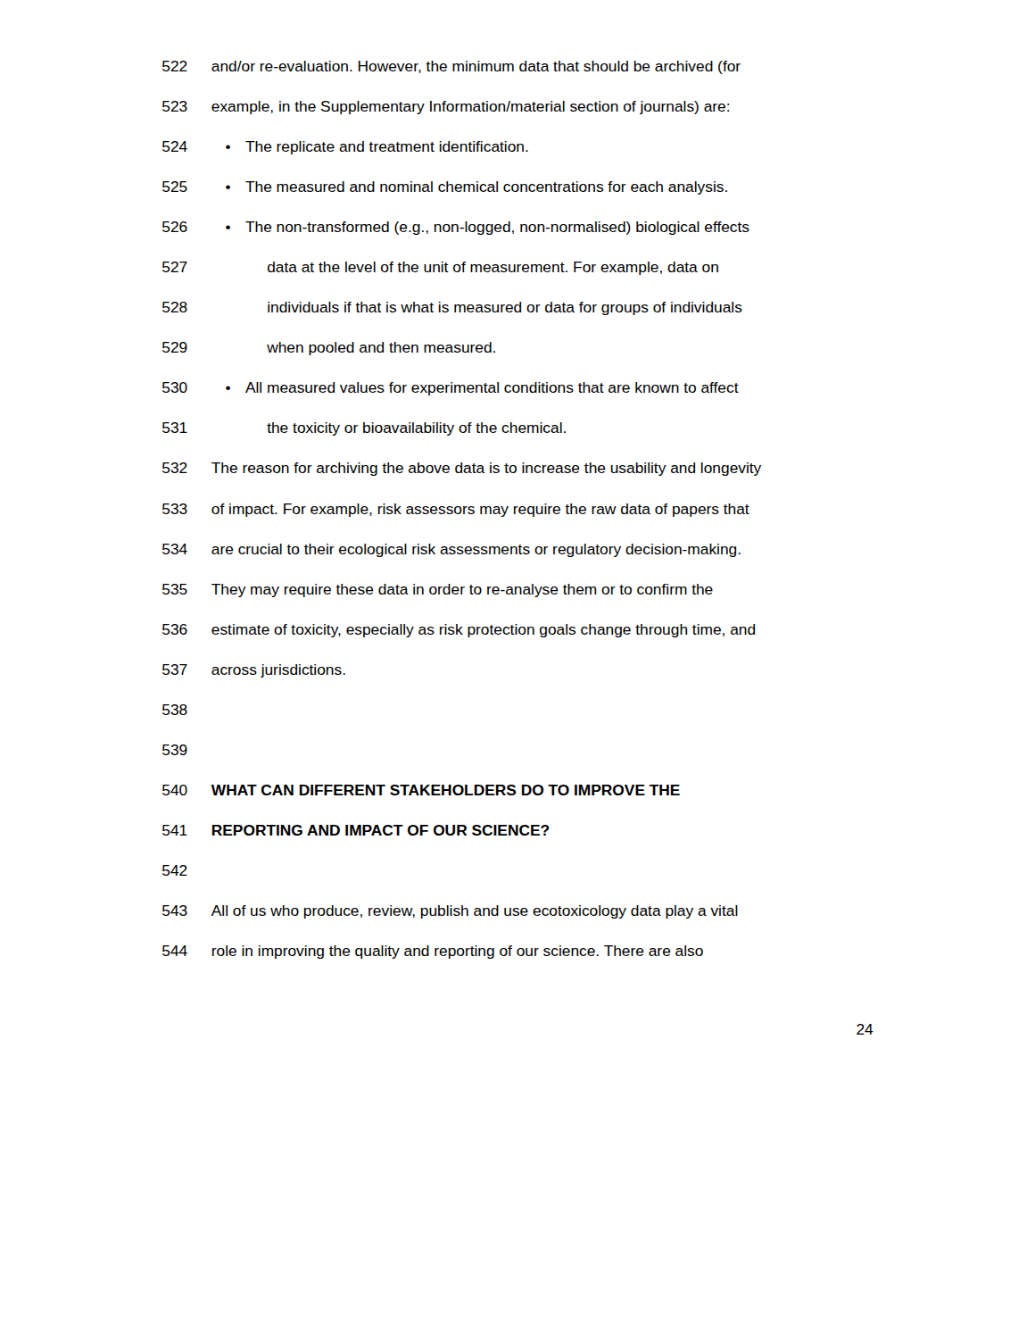522 and/or re-evaluation. However, the minimum data that should be archived (for
523 example, in the Supplementary Information/material section of journals) are:
524 The replicate and treatment identification.
525 The measured and nominal chemical concentrations for each analysis.
526 The non-transformed (e.g., non-logged, non-normalised) biological effects
527 data at the level of the unit of measurement. For example, data on
528 individuals if that is what is measured or data for groups of individuals
529 when pooled and then measured.
530 All measured values for experimental conditions that are known to affect
531 the toxicity or bioavailability of the chemical.
532 The reason for archiving the above data is to increase the usability and longevity
533 of impact. For example, risk assessors may require the raw data of papers that
534 are crucial to their ecological risk assessments or regulatory decision-making.
535 They may require these data in order to re-analyse them or to confirm the
536 estimate of toxicity, especially as risk protection goals change through time, and
537 across jurisdictions.
538
539
540
WHAT CAN DIFFERENT STAKEHOLDERS DO TO IMPROVE THE
541
REPORTING AND IMPACT OF OUR SCIENCE?
542
543 All of us who produce, review, publish and use ecotoxicology data play a vital
544 role in improving the quality and reporting of our science. There are also
24